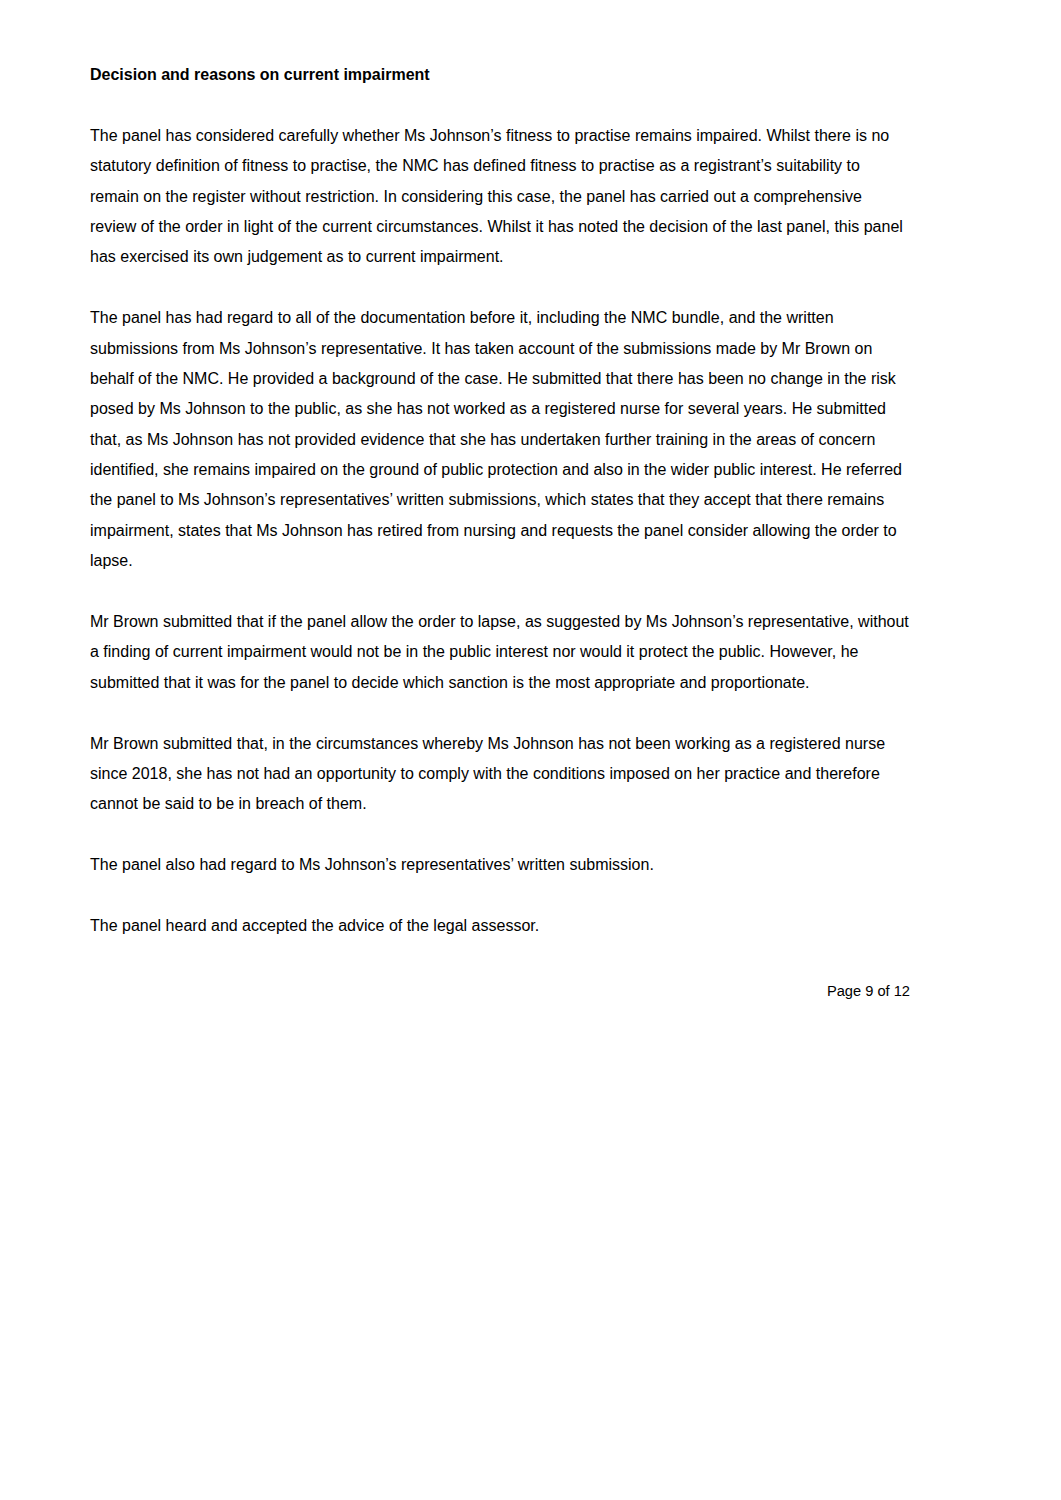Decision and reasons on current impairment
The panel has considered carefully whether Ms Johnson’s fitness to practise remains impaired. Whilst there is no statutory definition of fitness to practise, the NMC has defined fitness to practise as a registrant’s suitability to remain on the register without restriction. In considering this case, the panel has carried out a comprehensive review of the order in light of the current circumstances. Whilst it has noted the decision of the last panel, this panel has exercised its own judgement as to current impairment.
The panel has had regard to all of the documentation before it, including the NMC bundle, and the written submissions from Ms Johnson’s representative. It has taken account of the submissions made by Mr Brown on behalf of the NMC. He provided a background of the case. He submitted that there has been no change in the risk posed by Ms Johnson to the public, as she has not worked as a registered nurse for several years. He submitted that, as Ms Johnson has not provided evidence that she has undertaken further training in the areas of concern identified, she remains impaired on the ground of public protection and also in the wider public interest. He referred the panel to Ms Johnson’s representatives’ written submissions, which states that they accept that there remains impairment, states that Ms Johnson has retired from nursing and requests the panel consider allowing the order to lapse.
Mr Brown submitted that if the panel allow the order to lapse, as suggested by Ms Johnson’s representative, without a finding of current impairment would not be in the public interest nor would it protect the public. However, he submitted that it was for the panel to decide which sanction is the most appropriate and proportionate.
Mr Brown submitted that, in the circumstances whereby Ms Johnson has not been working as a registered nurse since 2018, she has not had an opportunity to comply with the conditions imposed on her practice and therefore cannot be said to be in breach of them.
The panel also had regard to Ms Johnson’s representatives’ written submission.
The panel heard and accepted the advice of the legal assessor.
Page 9 of 12